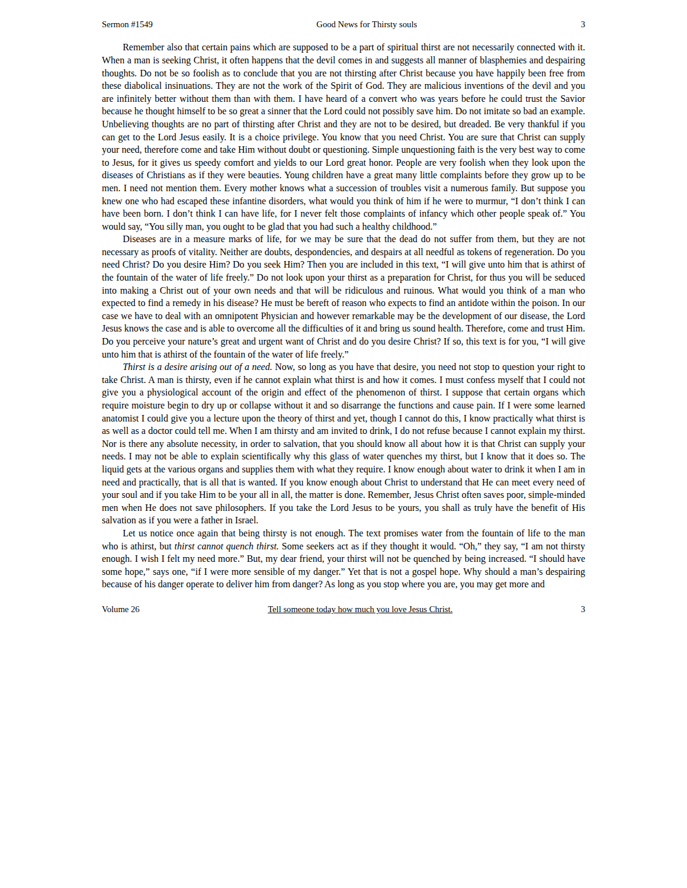Sermon #1549 Good News for Thirsty souls 3
Remember also that certain pains which are supposed to be a part of spiritual thirst are not necessarily connected with it. When a man is seeking Christ, it often happens that the devil comes in and suggests all manner of blasphemies and despairing thoughts. Do not be so foolish as to conclude that you are not thirsting after Christ because you have happily been free from these diabolical insinuations. They are not the work of the Spirit of God. They are malicious inventions of the devil and you are infinitely better without them than with them. I have heard of a convert who was years before he could trust the Savior because he thought himself to be so great a sinner that the Lord could not possibly save him. Do not imitate so bad an example. Unbelieving thoughts are no part of thirsting after Christ and they are not to be desired, but dreaded. Be very thankful if you can get to the Lord Jesus easily. It is a choice privilege. You know that you need Christ. You are sure that Christ can supply your need, therefore come and take Him without doubt or questioning. Simple unquestioning faith is the very best way to come to Jesus, for it gives us speedy comfort and yields to our Lord great honor. People are very foolish when they look upon the diseases of Christians as if they were beauties. Young children have a great many little complaints before they grow up to be men. I need not mention them. Every mother knows what a succession of troubles visit a numerous family. But suppose you knew one who had escaped these infantine disorders, what would you think of him if he were to murmur, “I don’t think I can have been born. I don’t think I can have life, for I never felt those complaints of infancy which other people speak of.” You would say, “You silly man, you ought to be glad that you had such a healthy childhood.”
Diseases are in a measure marks of life, for we may be sure that the dead do not suffer from them, but they are not necessary as proofs of vitality. Neither are doubts, despondencies, and despairs at all needful as tokens of regeneration. Do you need Christ? Do you desire Him? Do you seek Him? Then you are included in this text, “I will give unto him that is athirst of the fountain of the water of life freely.” Do not look upon your thirst as a preparation for Christ, for thus you will be seduced into making a Christ out of your own needs and that will be ridiculous and ruinous. What would you think of a man who expected to find a remedy in his disease? He must be bereft of reason who expects to find an antidote within the poison. In our case we have to deal with an omnipotent Physician and however remarkable may be the development of our disease, the Lord Jesus knows the case and is able to overcome all the difficulties of it and bring us sound health. Therefore, come and trust Him. Do you perceive your nature’s great and urgent want of Christ and do you desire Christ? If so, this text is for you, “I will give unto him that is athirst of the fountain of the water of life freely.”
Thirst is a desire arising out of a need. Now, so long as you have that desire, you need not stop to question your right to take Christ. A man is thirsty, even if he cannot explain what thirst is and how it comes. I must confess myself that I could not give you a physiological account of the origin and effect of the phenomenon of thirst. I suppose that certain organs which require moisture begin to dry up or collapse without it and so disarrange the functions and cause pain. If I were some learned anatomist I could give you a lecture upon the theory of thirst and yet, though I cannot do this, I know practically what thirst is as well as a doctor could tell me. When I am thirsty and am invited to drink, I do not refuse because I cannot explain my thirst. Nor is there any absolute necessity, in order to salvation, that you should know all about how it is that Christ can supply your needs. I may not be able to explain scientifically why this glass of water quenches my thirst, but I know that it does so. The liquid gets at the various organs and supplies them with what they require. I know enough about water to drink it when I am in need and practically, that is all that is wanted. If you know enough about Christ to understand that He can meet every need of your soul and if you take Him to be your all in all, the matter is done. Remember, Jesus Christ often saves poor, simple-minded men when He does not save philosophers. If you take the Lord Jesus to be yours, you shall as truly have the benefit of His salvation as if you were a father in Israel.
Let us notice once again that being thirsty is not enough. The text promises water from the fountain of life to the man who is athirst, but thirst cannot quench thirst. Some seekers act as if they thought it would. “Oh,” they say, “I am not thirsty enough. I wish I felt my need more.” But, my dear friend, your thirst will not be quenched by being increased. “I should have some hope,” says one, “if I were more sensible of my danger.” Yet that is not a gospel hope. Why should a man’s despairing because of his danger operate to deliver him from danger? As long as you stop where you are, you may get more and
Volume 26 Tell someone today how much you love Jesus Christ. 3